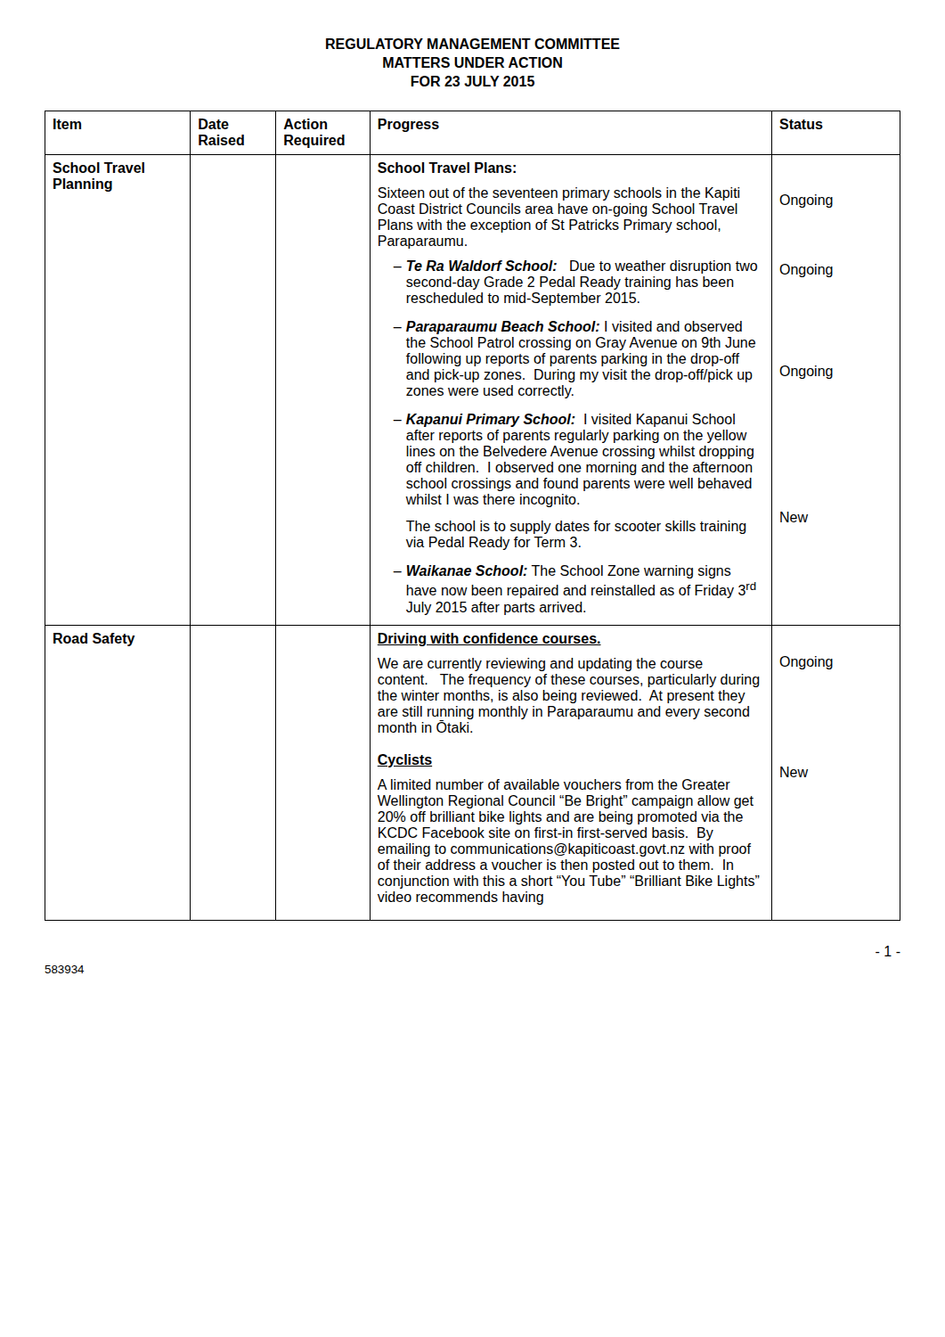REGULATORY MANAGEMENT COMMITTEE
MATTERS UNDER ACTION
FOR 23 JULY 2015
| Item | Date Raised | Action Required | Progress | Status |
| --- | --- | --- | --- | --- |
| School Travel Planning | | | School Travel Plans: Sixteen out of the seventeen primary schools in the Kapiti Coast District Councils area have on-going School Travel Plans with the exception of St Patricks Primary school, Paraparaumu. Te Ra Waldorf School: Due to weather disruption two second-day Grade 2 Pedal Ready training has been rescheduled to mid-September 2015. Paraparaumu Beach School: I visited and observed the School Patrol crossing on Gray Avenue on 9th June following up reports of parents parking in the drop-off and pick-up zones. During my visit the drop-off/pick up zones were used correctly. Kapanui Primary School: I visited Kapanui School after reports of parents regularly parking on the yellow lines on the Belvedere Avenue crossing whilst dropping off children. I observed one morning and the afternoon school crossings and found parents were well behaved whilst I was there incognito. The school is to supply dates for scooter skills training via Pedal Ready for Term 3. Waikanae School: The School Zone warning signs have now been repaired and reinstalled as of Friday 3 rd July 2015 after parts arrived. | Ongoing Ongoing Ongoing New |
| Road Safety | | | Driving with confidence courses. We are currently reviewing and updating the course content. The frequency of these courses, particularly during the winter months, is also being reviewed. At present they are still running monthly in Paraparaumu and every second month in Ōtaki. Cyclists A limited number of available vouchers from the Greater Wellington Regional Council “Be Bright” campaign allow get 20% off brilliant bike lights and are being promoted via the KCDC Facebook site on first-in first-served basis. By emailing to communications@kapiticoast.govt.nz with proof of their address a voucher is then posted out to them. In conjunction with this a short “You Tube” “Brilliant Bike Lights” video recommends having | Ongoing New |
- 1 -
583934